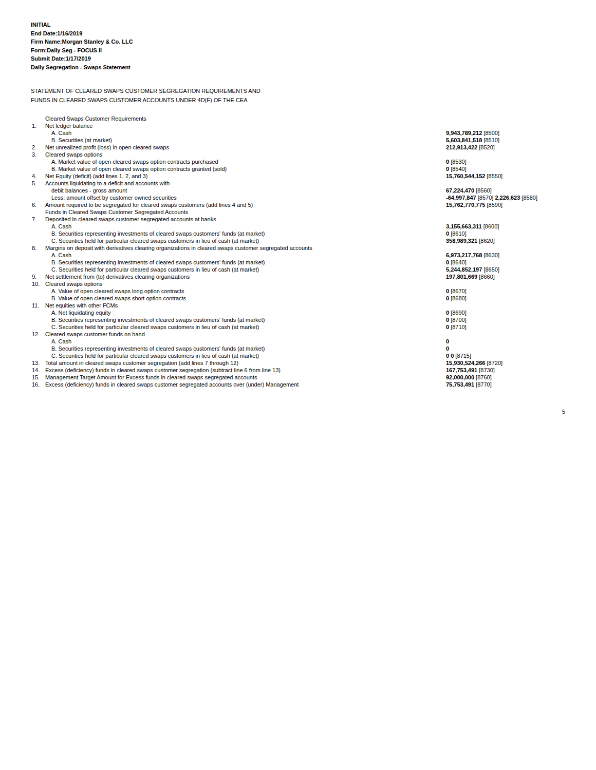INITIAL
End Date:1/16/2019
Firm Name:Morgan Stanley & Co. LLC
Form:Daily Seg - FOCUS II
Submit Date:1/17/2019
Daily Segregation - Swaps Statement
STATEMENT OF CLEARED SWAPS CUSTOMER SEGREGATION REQUIREMENTS AND
FUNDS IN CLEARED SWAPS CUSTOMER ACCOUNTS UNDER 4D(F) OF THE CEA
| | Cleared Swaps Customer Requirements | |
| 1. | Net ledger balance | |
| | A. Cash | 9,943,789,212 [8500] |
| | B. Securities (at market) | 5,603,841,518 [8510] |
| 2. | Net unrealized profit (loss) in open cleared swaps | 212,913,422 [8520] |
| 3. | Cleared swaps options | |
| | A. Market value of open cleared swaps option contracts purchased | 0 [8530] |
| | B. Market value of open cleared swaps option contracts granted (sold) | 0 [8540] |
| 4. | Net Equity (deficit) (add lines 1, 2, and 3) | 15,760,544,152 [8550] |
| 5. | Accounts liquidating to a deficit and accounts with | |
| | debit balances - gross amount | 67,224,470 [8560] |
| | Less: amount offset by customer owned securities | -64,997,847 [8570] 2,226,623 [8580] |
| 6. | Amount required to be segregated for cleared swaps customers (add lines 4 and 5) | 15,762,770,775 [8590] |
| | Funds in Cleared Swaps Customer Segregated Accounts | |
| 7. | Deposited in cleared swaps customer segregated accounts at banks | |
| | A. Cash | 3,155,663,311 [8600] |
| | B. Securities representing investments of cleared swaps customers' funds (at market) | 0 [8610] |
| | C. Securities held for particular cleared swaps customers in lieu of cash (at market) | 358,989,321 [8620] |
| 8. | Margins on deposit with derivatives clearing organizations in cleared swaps customer segregated accounts | |
| | A. Cash | 6,973,217,768 [8630] |
| | B. Securities representing investments of cleared swaps customers' funds (at market) | 0 [8640] |
| | C. Securities held for particular cleared swaps customers in lieu of cash (at market) | 5,244,852,197 [8650] |
| 9. | Net settlement from (to) derivatives clearing organizations | 197,801,669 [8660] |
| 10. | Cleared swaps options | |
| | A. Value of open cleared swaps long option contracts | 0 [8670] |
| | B. Value of open cleared swaps short option contracts | 0 [8680] |
| 11. | Net equities with other FCMs | |
| | A. Net liquidating equity | 0 [8690] |
| | B. Securities representing investments of cleared swaps customers' funds (at market) | 0 [8700] |
| | C. Securities held for particular cleared swaps customers in lieu of cash (at market) | 0 [8710] |
| 12. | Cleared swaps customer funds on hand | |
| | A. Cash | 0 |
| | B. Securities representing investments of cleared swaps customers' funds (at market) | 0 |
| | C. Securities held for particular cleared swaps customers in lieu of cash (at market) | 0 0 [8715] |
| 13. | Total amount in cleared swaps customer segregation (add lines 7 through 12) | 15,930,524,266 [8720] |
| 14. | Excess (deficiency) funds in cleared swaps customer segregation (subtract line 6 from line 13) | 167,753,491 [8730] |
| 15. | Management Target Amount for Excess funds in cleared swaps segregated accounts | 92,000,000 [8760] |
| 16. | Excess (deficiency) funds in cleared swaps customer segregated accounts over (under) Management | 75,753,491 [8770] |
5